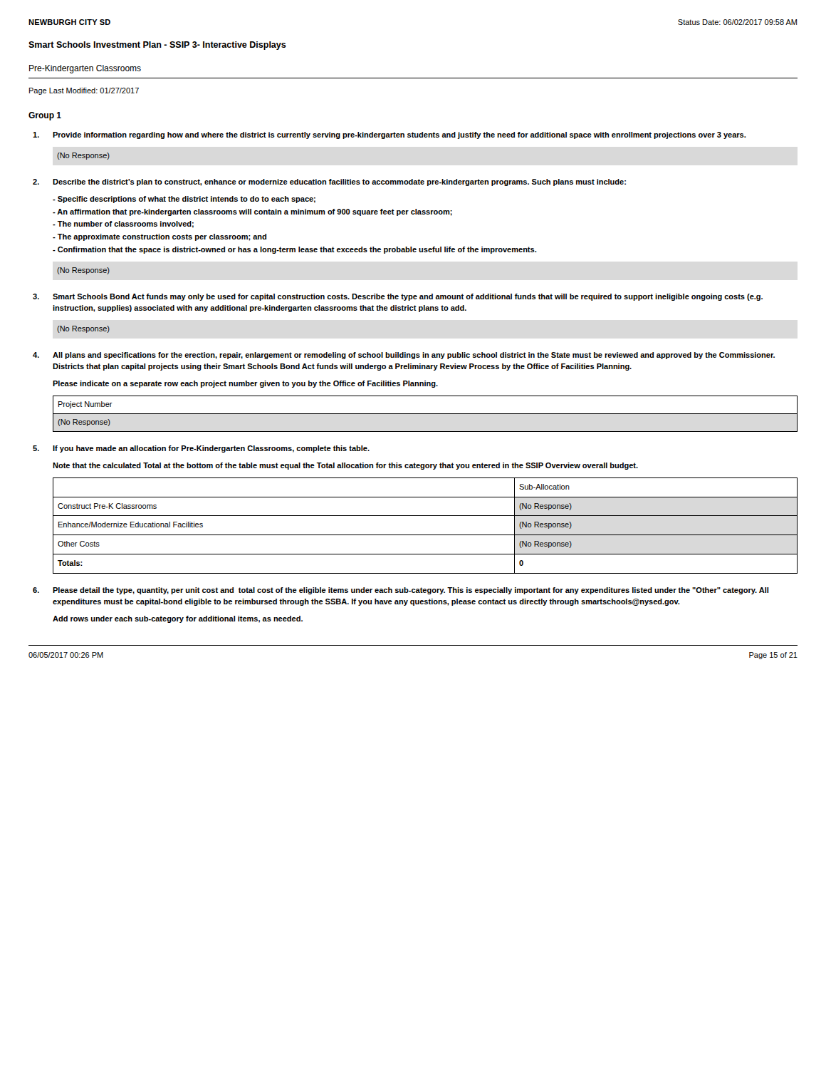Newburgh City SD
Status Date: 06/02/2017 09:58 AM
Smart Schools Investment Plan - SSIP 3- Interactive Displays
Pre-Kindergarten Classrooms
Page Last Modified: 01/27/2017
Group 1
Provide information regarding how and where the district is currently serving pre-kindergarten students and justify the need for additional space with enrollment projections over 3 years.
(No Response)
Describe the district’s plan to construct, enhance or modernize education facilities to accommodate pre-kindergarten programs. Such plans must include:
- Specific descriptions of what the district intends to do to each space;
- An affirmation that pre-kindergarten classrooms will contain a minimum of 900 square feet per classroom;
- The number of classrooms involved;
- The approximate construction costs per classroom; and
- Confirmation that the space is district-owned or has a long-term lease that exceeds the probable useful life of the improvements.
(No Response)
Smart Schools Bond Act funds may only be used for capital construction costs. Describe the type and amount of additional funds that will be required to support ineligible ongoing costs (e.g. instruction, supplies) associated with any additional pre-kindergarten classrooms that the district plans to add.
(No Response)
All plans and specifications for the erection, repair, enlargement or remodeling of school buildings in any public school district in the State must be reviewed and approved by the Commissioner. Districts that plan capital projects using their Smart Schools Bond Act funds will undergo a Preliminary Review Process by the Office of Facilities Planning.
Please indicate on a separate row each project number given to you by the Office of Facilities Planning.
| Project Number |
| --- |
| (No Response) |
If you have made an allocation for Pre-Kindergarten Classrooms, complete this table.
Note that the calculated Total at the bottom of the table must equal the Total allocation for this category that you entered in the SSIP Overview overall budget.
| | Sub-Allocation |
| --- | --- |
| Construct Pre-K Classrooms | (No Response) |
| Enhance/Modernize Educational Facilities | (No Response) |
| Other Costs | (No Response) |
| Totals: | 0 |
Please detail the type, quantity, per unit cost and total cost of the eligible items under each sub-category. This is especially important for any expenditures listed under the "Other" category. All expenditures must be capital-bond eligible to be reimbursed through the SSBA. If you have any questions, please contact us directly through smartschools@nysed.gov.
Add rows under each sub-category for additional items, as needed.
06/05/2017 00:26 PM
Page 15 of 21